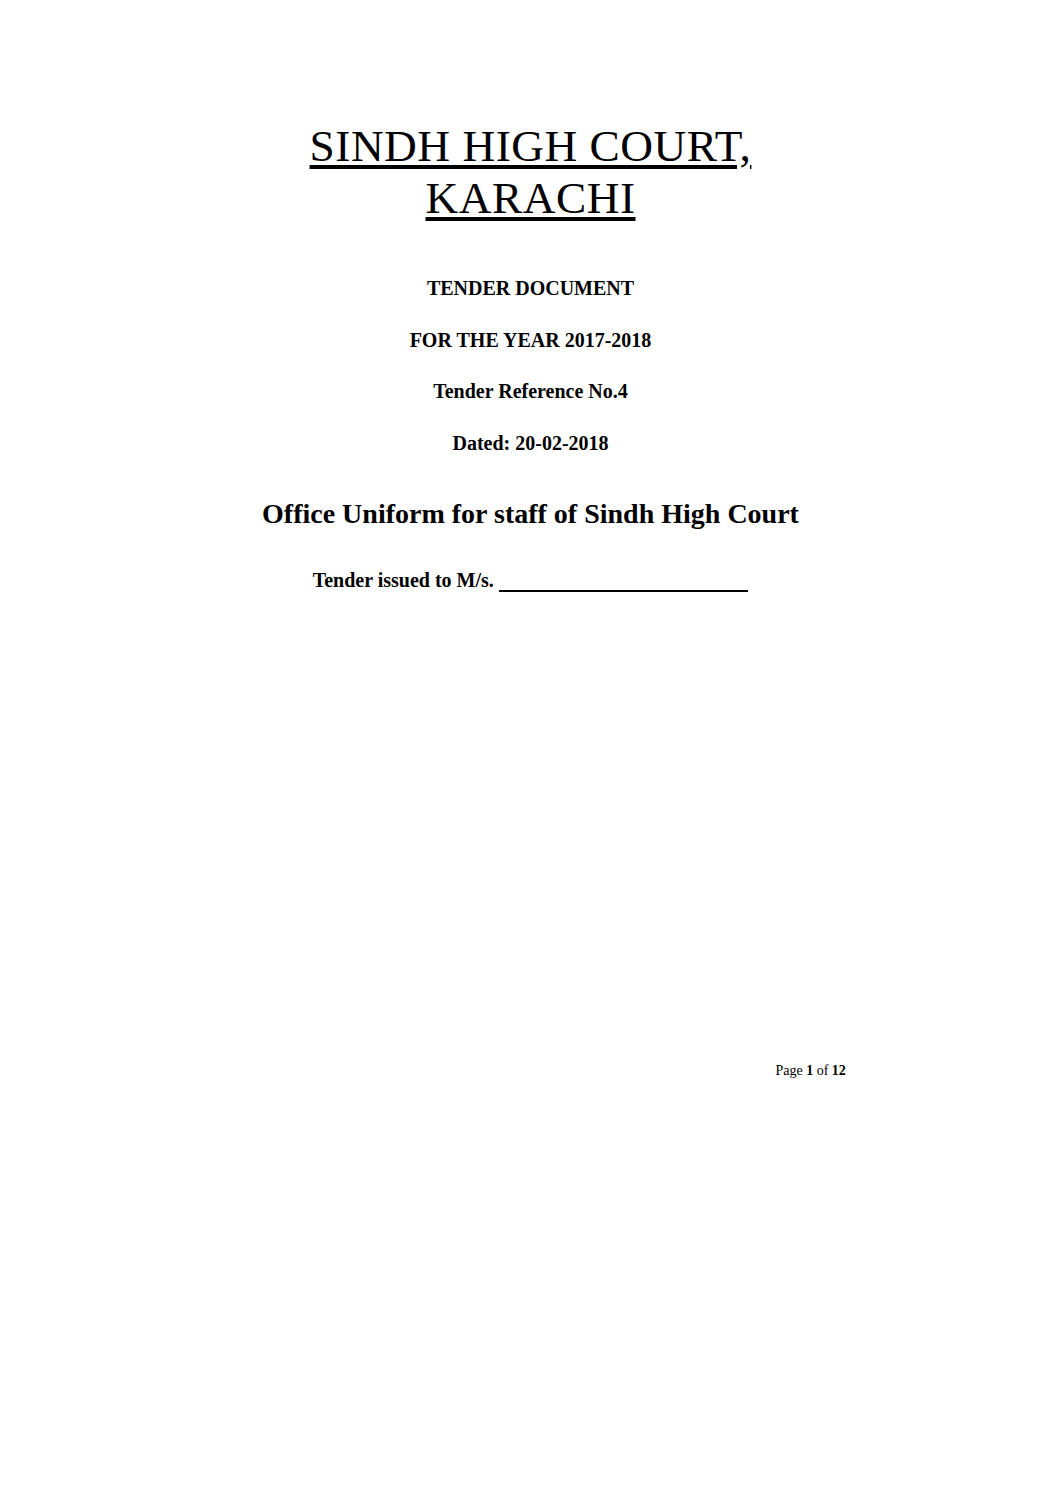SINDH HIGH COURT, KARACHI
TENDER DOCUMENT
FOR THE YEAR 2017-2018
Tender Reference No.4
Dated: 20-02-2018
Office Uniform for staff of Sindh High Court
Tender issued to M/s.
Page 1 of 12